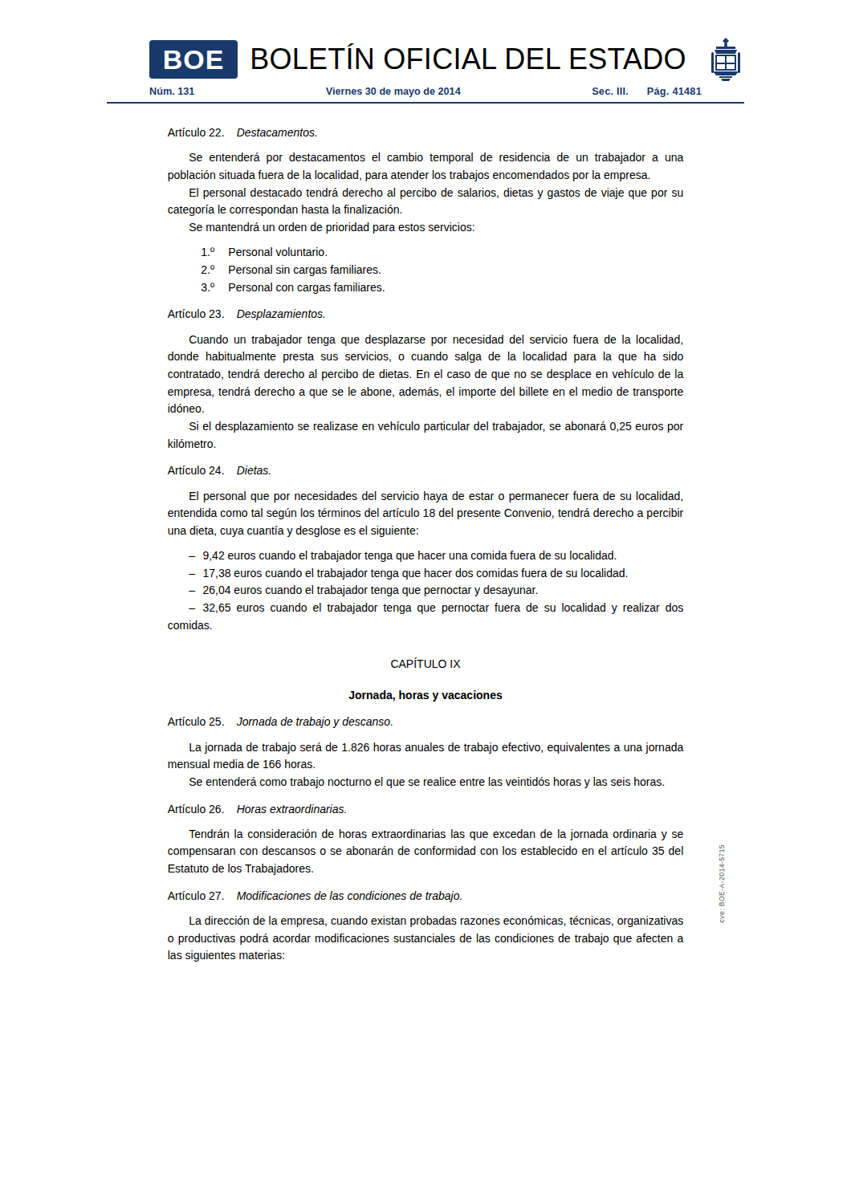BOE
BOLETÍN OFICIAL DEL ESTADO
Núm. 131
Viernes 30 de mayo de 2014
Sec. III.Pág. 41481
Artículo 22. Destacamentos.
Se entenderá por destacamentos el cambio temporal de residencia de un trabajador a una población situada fuera de la localidad, para atender los trabajos encomendados por la empresa.
El personal destacado tendrá derecho al percibo de salarios, dietas y gastos de viaje que por su categoría le correspondan hasta la finalización.
Se mantendrá un orden de prioridad para estos servicios:
1.º Personal voluntario.
2.º Personal sin cargas familiares.
3.º Personal con cargas familiares.
Artículo 23. Desplazamientos.
Cuando un trabajador tenga que desplazarse por necesidad del servicio fuera de la localidad, donde habitualmente presta sus servicios, o cuando salga de la localidad para la que ha sido contratado, tendrá derecho al percibo de dietas. En el caso de que no se desplace en vehículo de la empresa, tendrá derecho a que se le abone, además, el importe del billete en el medio de transporte idóneo.
Si el desplazamiento se realizase en vehículo particular del trabajador, se abonará 0,25 euros por kilómetro.
Artículo 24. Dietas.
El personal que por necesidades del servicio haya de estar o permanecer fuera de su localidad, entendida como tal según los términos del artículo 18 del presente Convenio, tendrá derecho a percibir una dieta, cuya cuantía y desglose es el siguiente:
9,42 euros cuando el trabajador tenga que hacer una comida fuera de su localidad.
17,38 euros cuando el trabajador tenga que hacer dos comidas fuera de su localidad.
26,04 euros cuando el trabajador tenga que pernoctar y desayunar.
32,65 euros cuando el trabajador tenga que pernoctar fuera de su localidad y realizar dos comidas.
CAPÍTULO IX
Jornada, horas y vacaciones
Artículo 25. Jornada de trabajo y descanso.
La jornada de trabajo será de 1.826 horas anuales de trabajo efectivo, equivalentes a una jornada mensual media de 166 horas.
Se entenderá como trabajo nocturno el que se realice entre las veintidós horas y las seis horas.
Artículo 26. Horas extraordinarias.
Tendrán la consideración de horas extraordinarias las que excedan de la jornada ordinaria y se compensaran con descansos o se abonarán de conformidad con los establecido en el artículo 35 del Estatuto de los Trabajadores.
Artículo 27. Modificaciones de las condiciones de trabajo.
La dirección de la empresa, cuando existan probadas razones económicas, técnicas, organizativas o productivas podrá acordar modificaciones sustanciales de las condiciones de trabajo que afecten a las siguientes materias:
cve: BOE-A-2014-5715